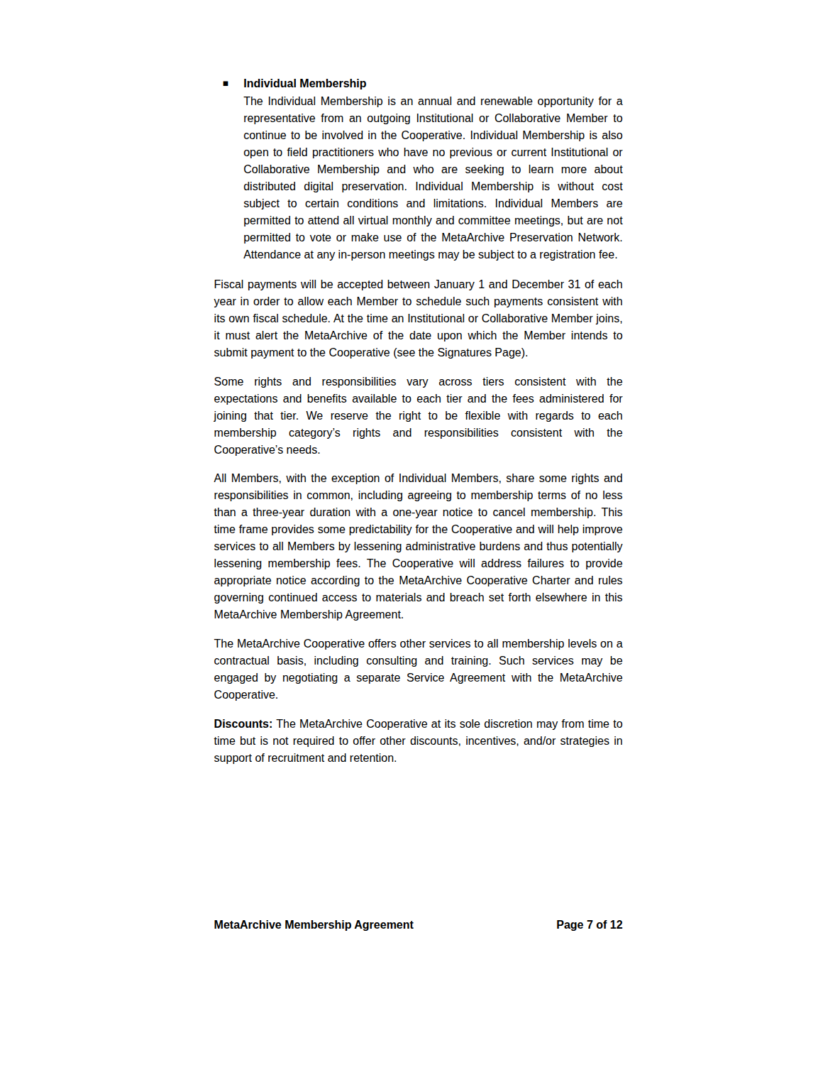Individual Membership
The Individual Membership is an annual and renewable opportunity for a representative from an outgoing Institutional or Collaborative Member to continue to be involved in the Cooperative. Individual Membership is also open to field practitioners who have no previous or current Institutional or Collaborative Membership and who are seeking to learn more about distributed digital preservation. Individual Membership is without cost subject to certain conditions and limitations. Individual Members are permitted to attend all virtual monthly and committee meetings, but are not permitted to vote or make use of the MetaArchive Preservation Network. Attendance at any in-person meetings may be subject to a registration fee.
Fiscal payments will be accepted between January 1 and December 31 of each year in order to allow each Member to schedule such payments consistent with its own fiscal schedule. At the time an Institutional or Collaborative Member joins, it must alert the MetaArchive of the date upon which the Member intends to submit payment to the Cooperative (see the Signatures Page).
Some rights and responsibilities vary across tiers consistent with the expectations and benefits available to each tier and the fees administered for joining that tier. We reserve the right to be flexible with regards to each membership category’s rights and responsibilities consistent with the Cooperative’s needs.
All Members, with the exception of Individual Members, share some rights and responsibilities in common, including agreeing to membership terms of no less than a three-year duration with a one-year notice to cancel membership. This time frame provides some predictability for the Cooperative and will help improve services to all Members by lessening administrative burdens and thus potentially lessening membership fees. The Cooperative will address failures to provide appropriate notice according to the MetaArchive Cooperative Charter and rules governing continued access to materials and breach set forth elsewhere in this MetaArchive Membership Agreement.
The MetaArchive Cooperative offers other services to all membership levels on a contractual basis, including consulting and training. Such services may be engaged by negotiating a separate Service Agreement with the MetaArchive Cooperative.
Discounts: The MetaArchive Cooperative at its sole discretion may from time to time but is not required to offer other discounts, incentives, and/or strategies in support of recruitment and retention.
MetaArchive Membership Agreement
Page 7 of 12